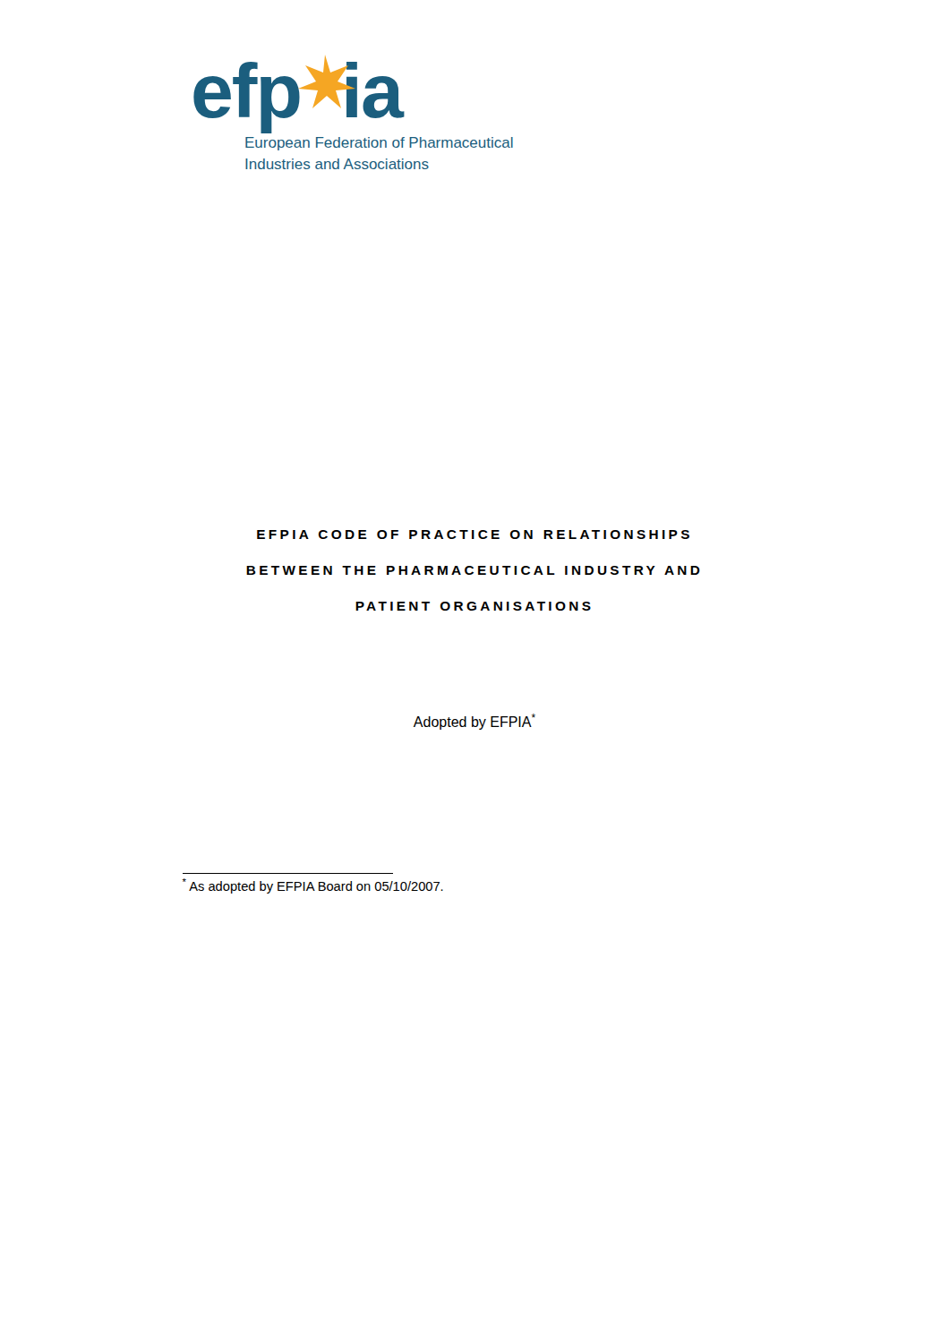EFPIA logo efp ia European Federation of Pharmaceutical Industries and Associations
EFPIA Code of Practice on Relationships
between the Pharmaceutical Industry and
Patient Organisations
Adopted by EFPIA*
* As adopted by EFPIA Board on 05/10/2007.